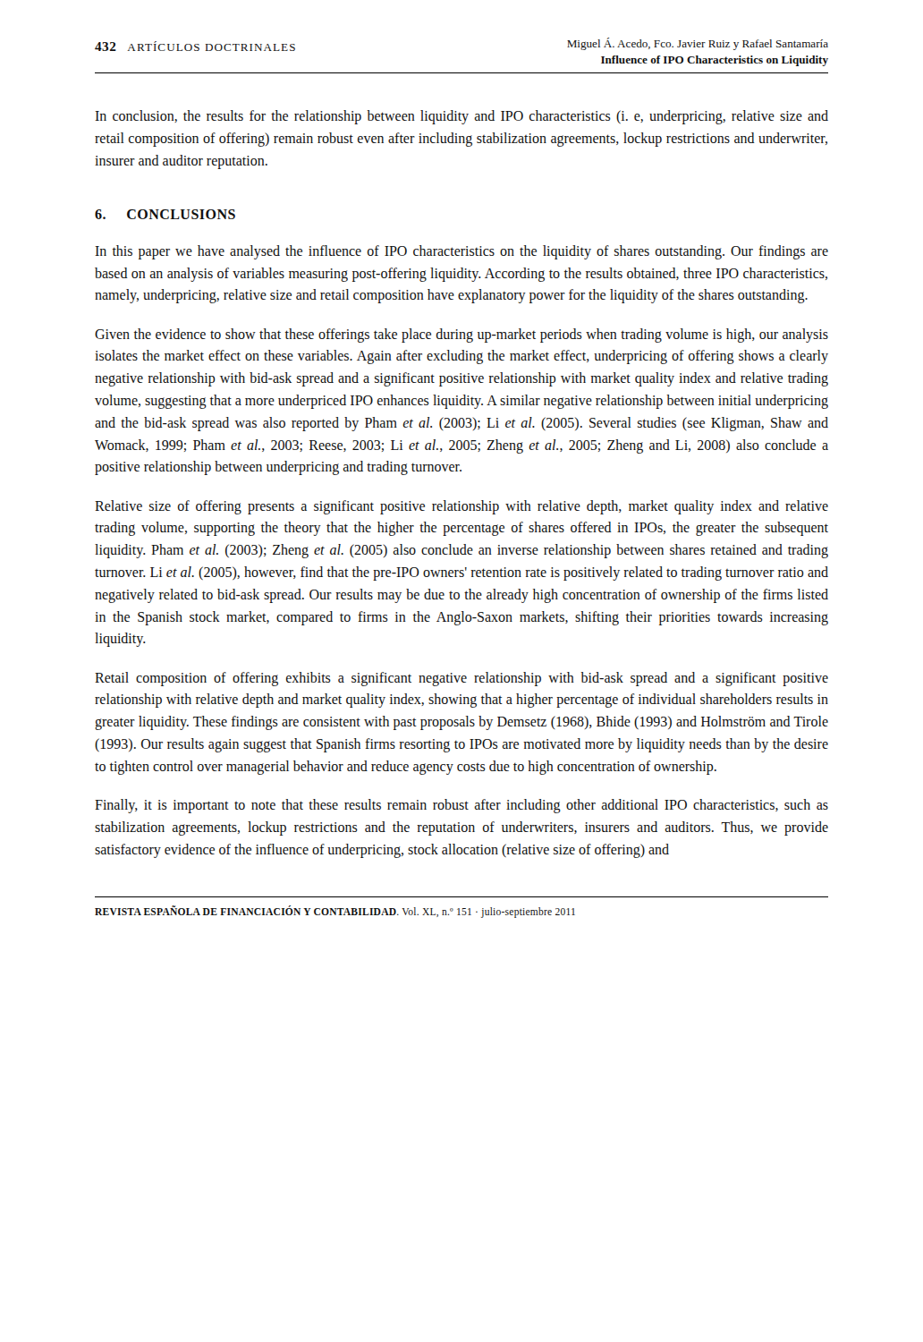432 Artículos doctrinales
Miguel Á. Acedo, Fco. Javier Ruiz y Rafael Santamaría
Influence of IPO Characteristics on Liquidity
In conclusion, the results for the relationship between liquidity and IPO characteristics (i. e, underpricing, relative size and retail composition of offering) remain robust even after including stabilization agreements, lockup restrictions and underwriter, insurer and auditor reputation.
6. CONCLUSIONS
In this paper we have analysed the influence of IPO characteristics on the liquidity of shares outstanding. Our findings are based on an analysis of variables measuring post-offering liquidity. According to the results obtained, three IPO characteristics, namely, underpricing, relative size and retail composition have explanatory power for the liquidity of the shares outstanding.
Given the evidence to show that these offerings take place during up-market periods when trading volume is high, our analysis isolates the market effect on these variables. Again after excluding the market effect, underpricing of offering shows a clearly negative relationship with bid-ask spread and a significant positive relationship with market quality index and relative trading volume, suggesting that a more underpriced IPO enhances liquidity. A similar negative relationship between initial underpricing and the bid-ask spread was also reported by Pham et al. (2003); Li et al. (2005). Several studies (see Kligman, Shaw and Womack, 1999; Pham et al., 2003; Reese, 2003; Li et al., 2005; Zheng et al., 2005; Zheng and Li, 2008) also conclude a positive relationship between underpricing and trading turnover.
Relative size of offering presents a significant positive relationship with relative depth, market quality index and relative trading volume, supporting the theory that the higher the percentage of shares offered in IPOs, the greater the subsequent liquidity. Pham et al. (2003); Zheng et al. (2005) also conclude an inverse relationship between shares retained and trading turnover. Li et al. (2005), however, find that the pre-IPO owners' retention rate is positively related to trading turnover ratio and negatively related to bid-ask spread. Our results may be due to the already high concentration of ownership of the firms listed in the Spanish stock market, compared to firms in the Anglo-Saxon markets, shifting their priorities towards increasing liquidity.
Retail composition of offering exhibits a significant negative relationship with bid-ask spread and a significant positive relationship with relative depth and market quality index, showing that a higher percentage of individual shareholders results in greater liquidity. These findings are consistent with past proposals by Demsetz (1968), Bhide (1993) and Holmström and Tirole (1993). Our results again suggest that Spanish firms resorting to IPOs are motivated more by liquidity needs than by the desire to tighten control over managerial behavior and reduce agency costs due to high concentration of ownership.
Finally, it is important to note that these results remain robust after including other additional IPO characteristics, such as stabilization agreements, lockup restrictions and the reputation of underwriters, insurers and auditors. Thus, we provide satisfactory evidence of the influence of underpricing, stock allocation (relative size of offering) and
REVISTA ESPAÑOLA DE FINANCIACIÓN Y CONTABILIDAD. Vol. XL, n.º 151 · julio-septiembre 2011